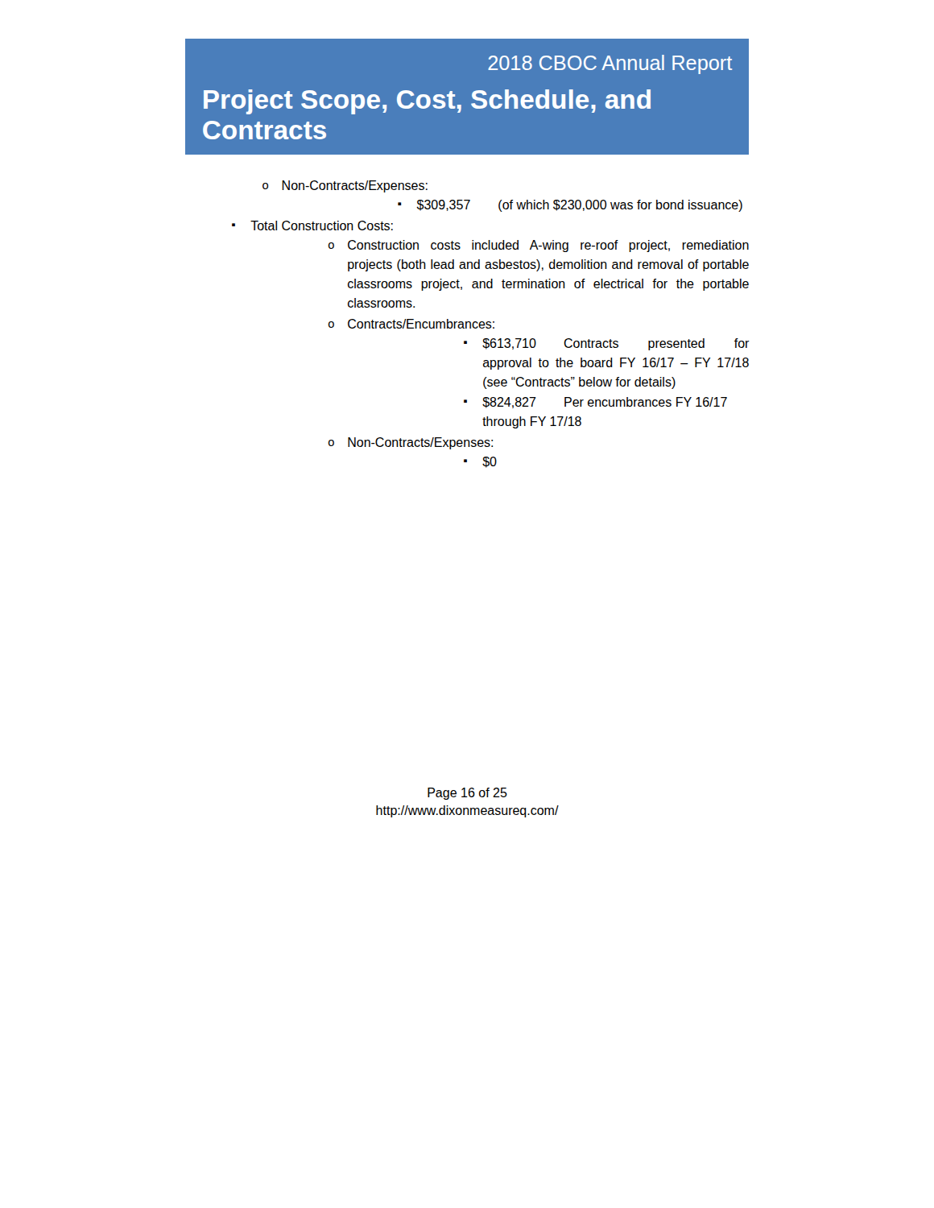2018 CBOC Annual Report
Project Scope, Cost, Schedule, and Contracts
Non-Contracts/Expenses:
$309,357(of which $230,000 was for bond issuance)
Total Construction Costs:
Construction costs included A-wing re-roof project, remediation projects (both lead and asbestos), demolition and removal of portable classrooms project, and termination of electrical for the portable classrooms.
Contracts/Encumbrances:
$613,710 Contracts presented for approval to the board FY 16/17 – FY 17/18 (see “Contracts” below for details)
$824,827 Per encumbrances FY 16/17 through FY 17/18
Non-Contracts/Expenses:
$0
Page 16 of 25
http://www.dixonmeasureq.com/